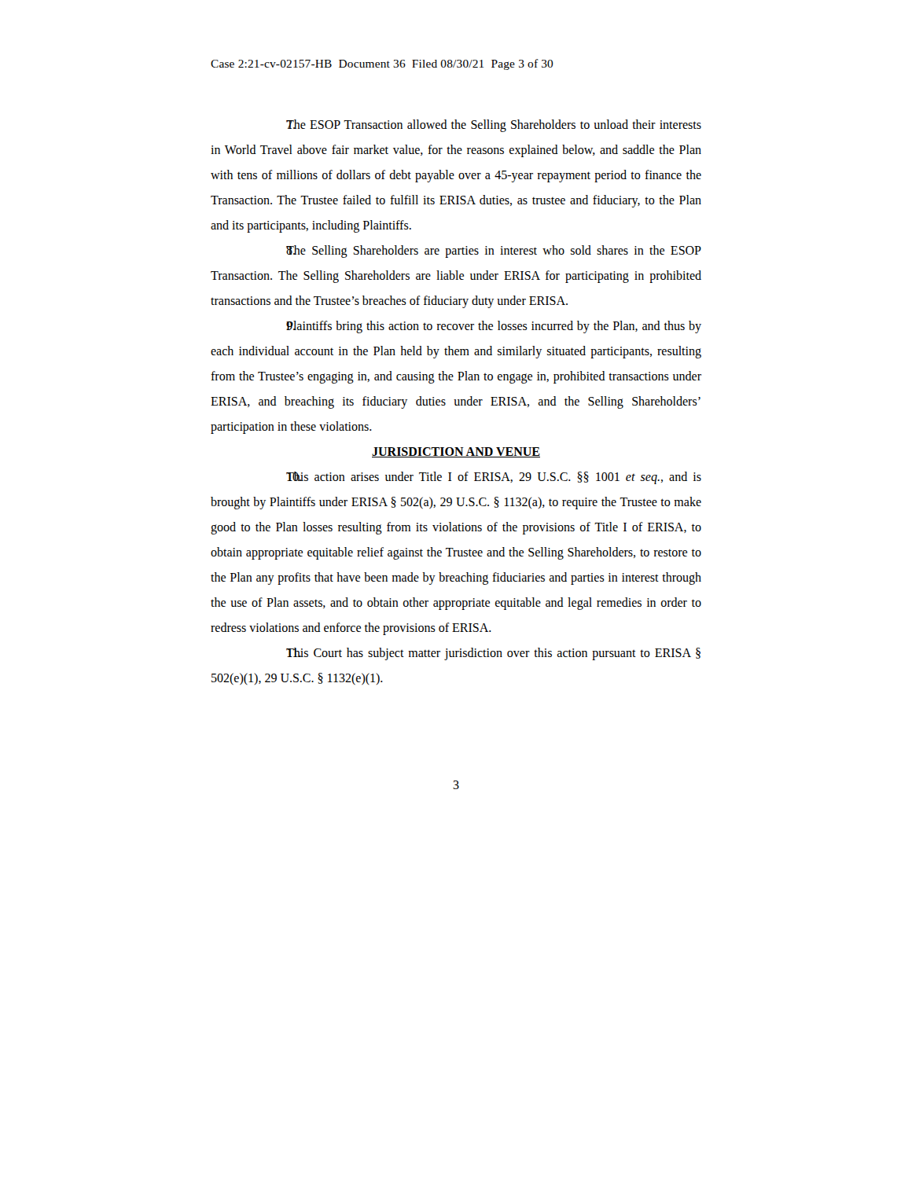Case 2:21-cv-02157-HB Document 36 Filed 08/30/21 Page 3 of 30
7. The ESOP Transaction allowed the Selling Shareholders to unload their interests in World Travel above fair market value, for the reasons explained below, and saddle the Plan with tens of millions of dollars of debt payable over a 45-year repayment period to finance the Transaction. The Trustee failed to fulfill its ERISA duties, as trustee and fiduciary, to the Plan and its participants, including Plaintiffs.
8. The Selling Shareholders are parties in interest who sold shares in the ESOP Transaction. The Selling Shareholders are liable under ERISA for participating in prohibited transactions and the Trustee’s breaches of fiduciary duty under ERISA.
9. Plaintiffs bring this action to recover the losses incurred by the Plan, and thus by each individual account in the Plan held by them and similarly situated participants, resulting from the Trustee’s engaging in, and causing the Plan to engage in, prohibited transactions under ERISA, and breaching its fiduciary duties under ERISA, and the Selling Shareholders’ participation in these violations.
JURISDICTION AND VENUE
10. This action arises under Title I of ERISA, 29 U.S.C. §§ 1001 et seq., and is brought by Plaintiffs under ERISA § 502(a), 29 U.S.C. § 1132(a), to require the Trustee to make good to the Plan losses resulting from its violations of the provisions of Title I of ERISA, to obtain appropriate equitable relief against the Trustee and the Selling Shareholders, to restore to the Plan any profits that have been made by breaching fiduciaries and parties in interest through the use of Plan assets, and to obtain other appropriate equitable and legal remedies in order to redress violations and enforce the provisions of ERISA.
11. This Court has subject matter jurisdiction over this action pursuant to ERISA § 502(e)(1), 29 U.S.C. § 1132(e)(1).
3